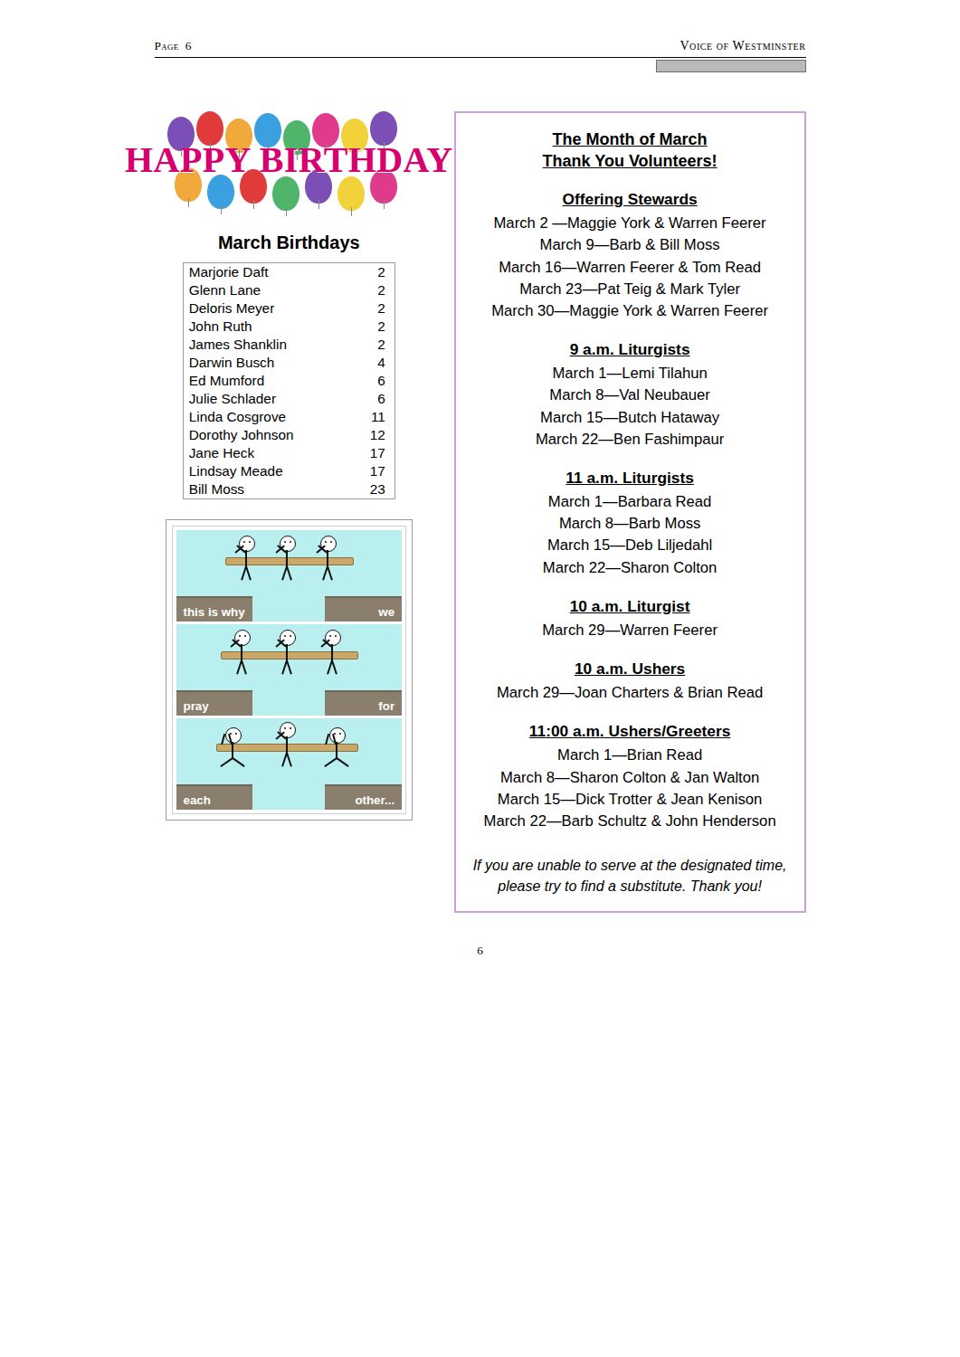Page 6
Voice of Westminster
HAPPY BIRTHDAY
March Birthdays
| Marjorie Daft | 2 |
| Glenn Lane | 2 |
| Deloris Meyer | 2 |
| John Ruth | 2 |
| James Shanklin | 2 |
| Darwin Busch | 4 |
| Ed Mumford | 6 |
| Julie Schlader | 6 |
| Linda Cosgrove | 11 |
| Dorothy Johnson | 12 |
| Jane Heck | 17 |
| Lindsay Meade | 17 |
| Bill Moss | 23 |
this is why
we
pray
for
each
other...
The Month of March
Thank You Volunteers!
Offering Stewards
March 2 —Maggie York & Warren Feerer
March 9—Barb & Bill Moss
March 16—Warren Feerer & Tom Read
March 23—Pat Teig & Mark Tyler
March 30—Maggie York & Warren Feerer
9 a.m. Liturgists
March 1—Lemi Tilahun
March 8—Val Neubauer
March 15—Butch Hataway
March 22—Ben Fashimpaur
11 a.m. Liturgists
March 1—Barbara Read
March 8—Barb Moss
March 15—Deb Liljedahl
March 22—Sharon Colton
10 a.m. Liturgist
March 29—Warren Feerer
10 a.m. Ushers
March 29—Joan Charters & Brian Read
11:00 a.m. Ushers/Greeters
March 1—Brian Read
March 8—Sharon Colton & Jan Walton
March 15—Dick Trotter & Jean Kenison
March 22—Barb Schultz & John Henderson
If you are unable to serve at the designated time, please try to find a substitute. Thank you!
6